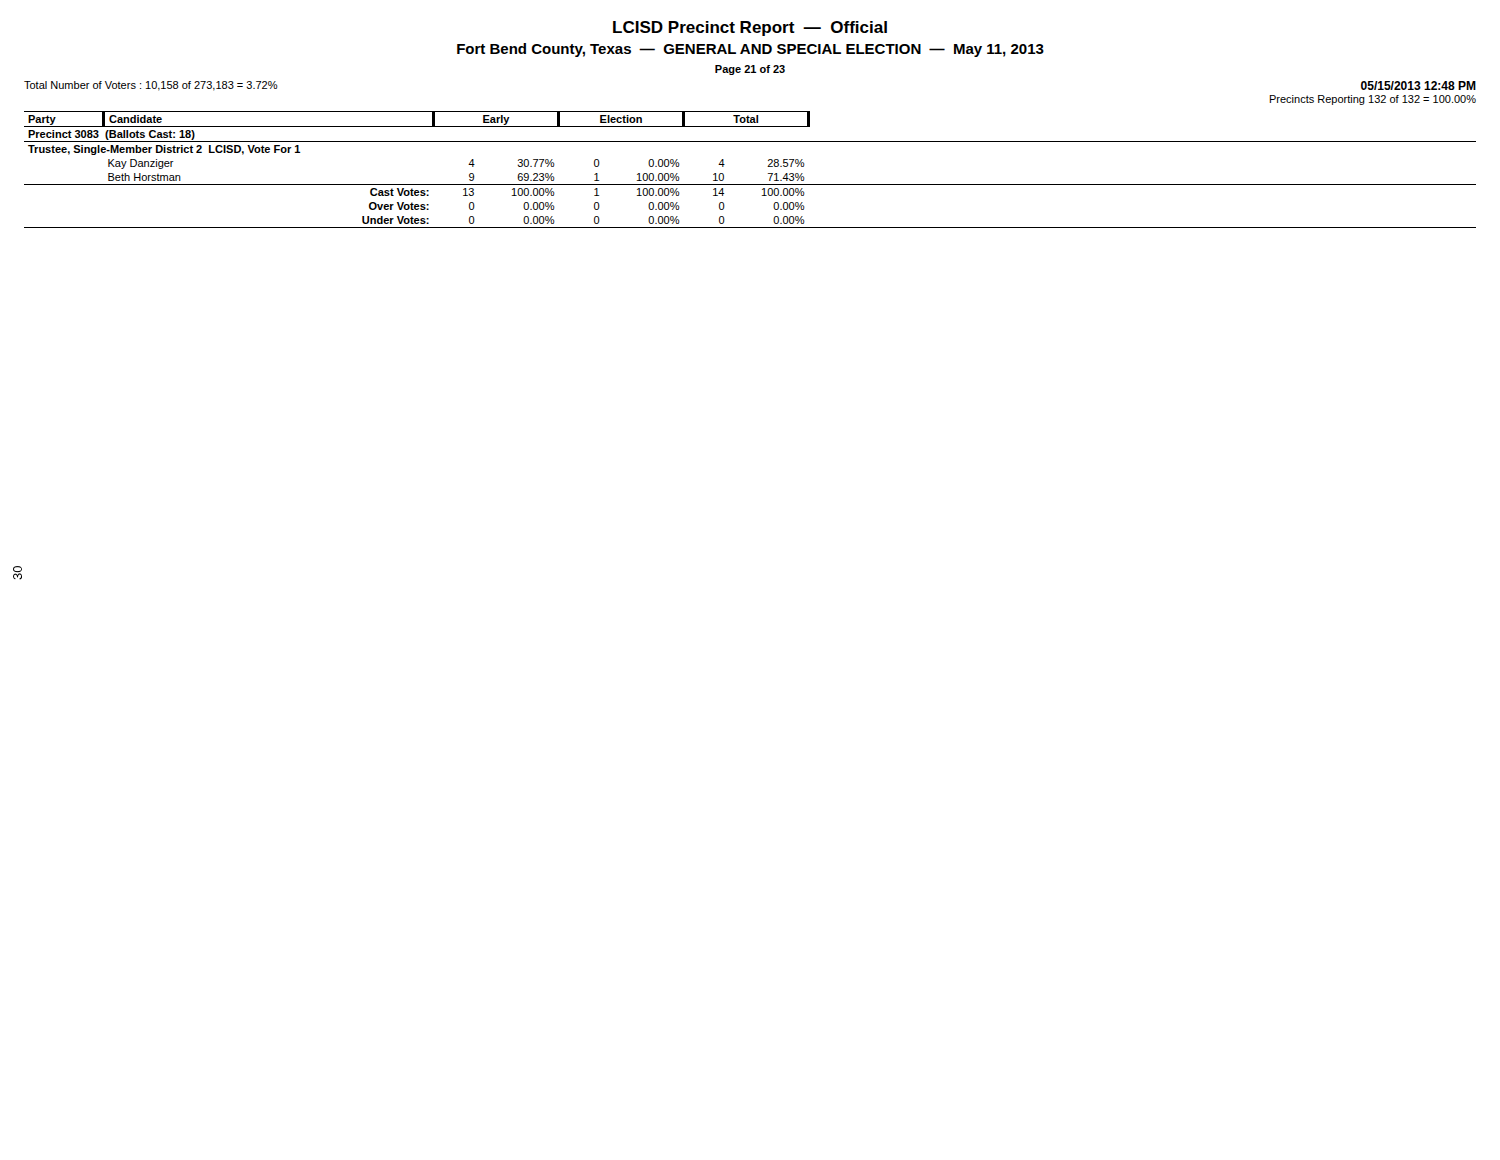30
LCISD Precinct Report — Official
Fort Bend County, Texas — GENERAL AND SPECIAL ELECTION — May 11, 2013
Page 21 of 23
| Total Number of Voters : 10,158 of 273,183 = 3.72% | 05/15/2013 12:48 PM |
| | Precincts Reporting 132 of 132 = 100.00% |
| Party | Candidate | Early | Election | Total | |
| Precinct 3083 (Ballots Cast: 18) |
| Trustee, Single-Member District 2 LCISD, Vote For 1 |
| | Kay Danziger | 4 | 30.77% | 0 | 0.00% | 4 | 28.57% | |
| | Beth Horstman | 9 | 69.23% | 1 | 100.00% | 10 | 71.43% | |
| | Cast Votes: | 13 | 100.00% | 1 | 100.00% | 14 | 100.00% | |
| | Over Votes: | 0 | 0.00% | 0 | 0.00% | 0 | 0.00% | |
| | Under Votes: | 0 | 0.00% | 0 | 0.00% | 0 | 0.00% | |